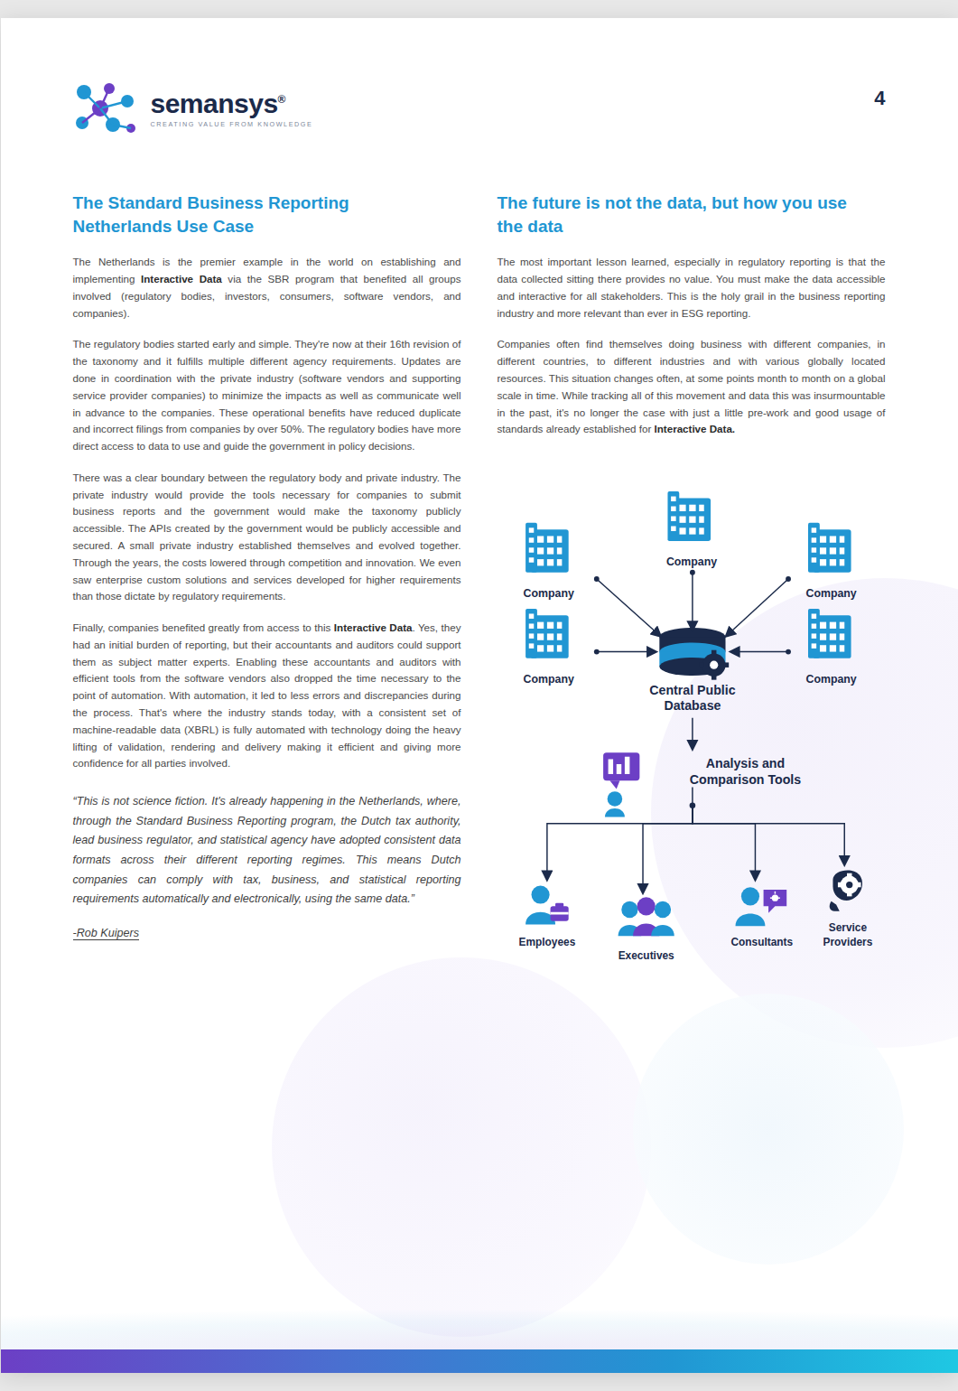semansys® Creating value from knowledge
4
The Standard Business Reporting
Netherlands Use Case
The Netherlands is the premier example in the world on establishing and implementing Interactive Data via the SBR program that benefited all groups involved (regulatory bodies, investors, consumers, software vendors, and companies).
The regulatory bodies started early and simple. They're now at their 16th revision of the taxonomy and it fulfills multiple different agency requirements. Updates are done in coordination with the private industry (software vendors and supporting service provider companies) to minimize the impacts as well as communicate well in advance to the companies. These operational benefits have reduced duplicate and incorrect filings from companies by over 50%. The regulatory bodies have more direct access to data to use and guide the government in policy decisions.
There was a clear boundary between the regulatory body and private industry. The private industry would provide the tools necessary for companies to submit business reports and the government would make the taxonomy publicly accessible. The APIs created by the government would be publicly accessible and secured. A small private industry established themselves and evolved together. Through the years, the costs lowered through competition and innovation. We even saw enterprise custom solutions and services developed for higher requirements than those dictate by regulatory requirements.
Finally, companies benefited greatly from access to this Interactive Data. Yes, they had an initial burden of reporting, but their accountants and auditors could support them as subject matter experts. Enabling these accountants and auditors with efficient tools from the software vendors also dropped the time necessary to the point of automation. With automation, it led to less errors and discrepancies during the process. That's where the industry stands today, with a consistent set of machine-readable data (XBRL) is fully automated with technology doing the heavy lifting of validation, rendering and delivery making it efficient and giving more confidence for all parties involved.
“This is not science fiction. It's already happening in the Netherlands, where, through the Standard Business Reporting program, the Dutch tax authority, lead business regulator, and statistical agency have adopted consistent data formats across their different reporting regimes. This means Dutch companies can comply with tax, business, and statistical reporting requirements automatically and electronically, using the same data.”
-Rob Kuipers
The future is not the data, but how you use
the data
The most important lesson learned, especially in regulatory reporting is that the data collected sitting there provides no value. You must make the data accessible and interactive for all stakeholders. This is the holy grail in the business reporting industry and more relevant than ever in ESG reporting.
Companies often find themselves doing business with different companies, in different countries, to different industries and with various globally located resources. This situation changes often, at some points month to month on a global scale in time. While tracking all of this movement and data this was insurmountable in the past, it's no longer the case with just a little pre-work and good usage of standards already established for Interactive Data.
Company Company Company Company Company Central Public Database Analysis and Comparison Tools Employees Executives Consultants Service Providers